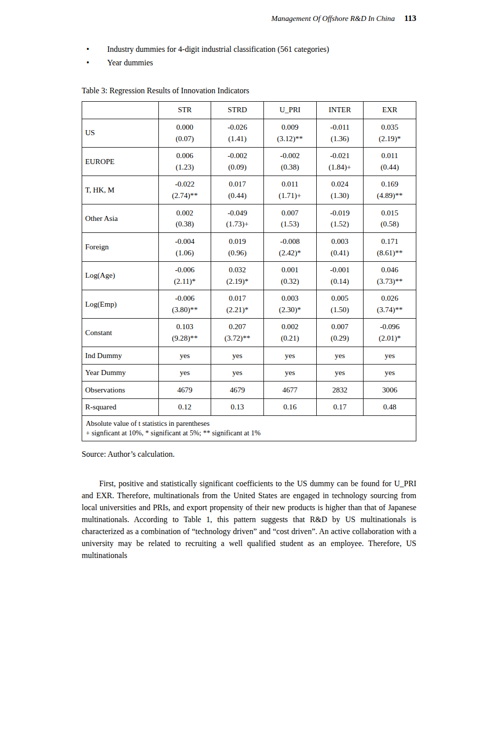Management Of Offshore R&D In China 113
Industry dummies for 4-digit industrial classification (561 categories)
Year dummies
Table 3: Regression Results of Innovation Indicators
| | STR | STRD | U_PRI | INTER | EXR |
| --- | --- | --- | --- | --- | --- |
| US | 0.000 (0.07) | -0.026 (1.41) | 0.009 (3.12)** | -0.011 (1.36) | 0.035 (2.19)* |
| EUROPE | 0.006 (1.23) | -0.002 (0.09) | -0.002 (0.38) | -0.021 (1.84)+ | 0.011 (0.44) |
| T, HK, M | -0.022 (2.74)** | 0.017 (0.44) | 0.011 (1.71)+ | 0.024 (1.30) | 0.169 (4.89)** |
| Other Asia | 0.002 (0.38) | -0.049 (1.73)+ | 0.007 (1.53) | -0.019 (1.52) | 0.015 (0.58) |
| Foreign | -0.004 (1.06) | 0.019 (0.96) | -0.008 (2.42)* | 0.003 (0.41) | 0.171 (8.61)** |
| Log(Age) | -0.006 (2.11)* | 0.032 (2.19)* | 0.001 (0.32) | -0.001 (0.14) | 0.046 (3.73)** |
| Log(Emp) | -0.006 (3.80)** | 0.017 (2.21)* | 0.003 (2.30)* | 0.005 (1.50) | 0.026 (3.74)** |
| Constant | 0.103 (9.28)** | 0.207 (3.72)** | 0.002 (0.21) | 0.007 (0.29) | -0.096 (2.01)* |
| Ind Dummy | yes | yes | yes | yes | yes |
| Year Dummy | yes | yes | yes | yes | yes |
| Observations | 4679 | 4679 | 4677 | 2832 | 3006 |
| R-squared | 0.12 | 0.13 | 0.16 | 0.17 | 0.48 |
| Absolute value of t statistics in parentheses + signficant at 10%, * significant at 5%; ** significant at 1% |
Source: Author’s calculation.
First, positive and statistically significant coefficients to the US dummy can be found for U_PRI and EXR. Therefore, multinationals from the United States are engaged in technology sourcing from local universities and PRIs, and export propensity of their new products is higher than that of Japanese multinationals. According to Table 1, this pattern suggests that R&D by US multinationals is characterized as a combination of “technology driven” and “cost driven”. An active collaboration with a university may be related to recruiting a well qualified student as an employee. Therefore, US multinationals